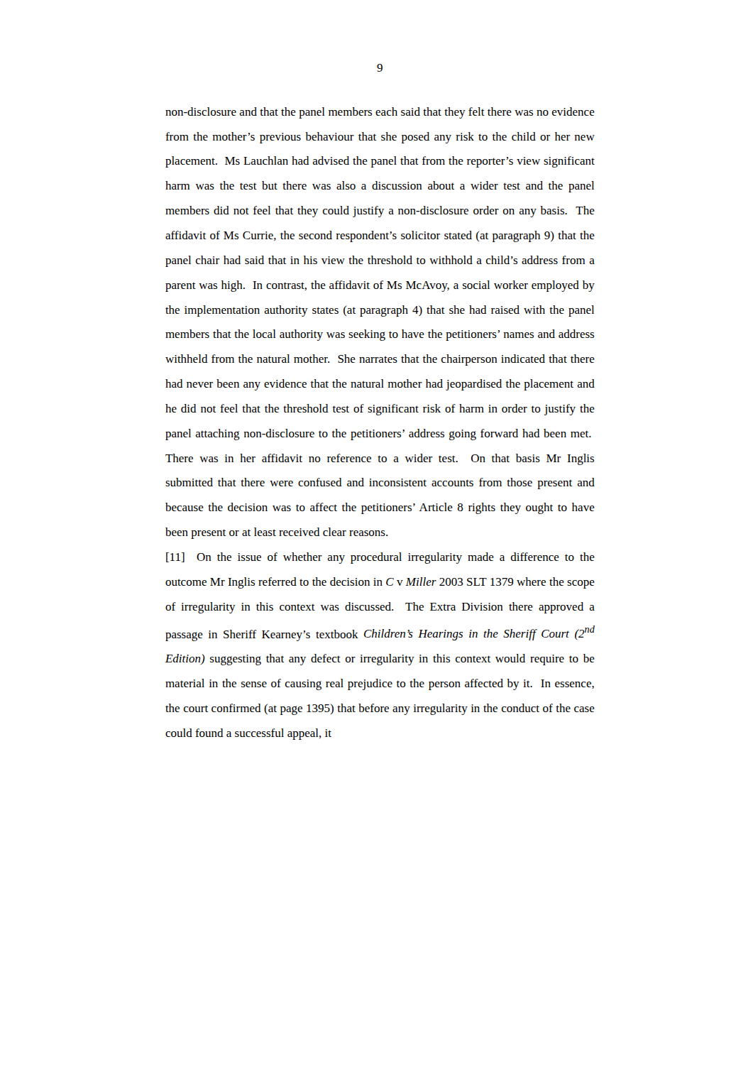9
non-disclosure and that the panel members each said that they felt there was no evidence from the mother’s previous behaviour that she posed any risk to the child or her new placement. Ms Lauchlan had advised the panel that from the reporter’s view significant harm was the test but there was also a discussion about a wider test and the panel members did not feel that they could justify a non-disclosure order on any basis. The affidavit of Ms Currie, the second respondent’s solicitor stated (at paragraph 9) that the panel chair had said that in his view the threshold to withhold a child’s address from a parent was high. In contrast, the affidavit of Ms McAvoy, a social worker employed by the implementation authority states (at paragraph 4) that she had raised with the panel members that the local authority was seeking to have the petitioners’ names and address withheld from the natural mother. She narrates that the chairperson indicated that there had never been any evidence that the natural mother had jeopardised the placement and he did not feel that the threshold test of significant risk of harm in order to justify the panel attaching non-disclosure to the petitioners’ address going forward had been met. There was in her affidavit no reference to a wider test. On that basis Mr Inglis submitted that there were confused and inconsistent accounts from those present and because the decision was to affect the petitioners’ Article 8 rights they ought to have been present or at least received clear reasons.
[11] On the issue of whether any procedural irregularity made a difference to the outcome Mr Inglis referred to the decision in C v Miller 2003 SLT 1379 where the scope of irregularity in this context was discussed. The Extra Division there approved a passage in Sheriff Kearney’s textbook Children’s Hearings in the Sheriff Court (2nd Edition) suggesting that any defect or irregularity in this context would require to be material in the sense of causing real prejudice to the person affected by it. In essence, the court confirmed (at page 1395) that before any irregularity in the conduct of the case could found a successful appeal, it